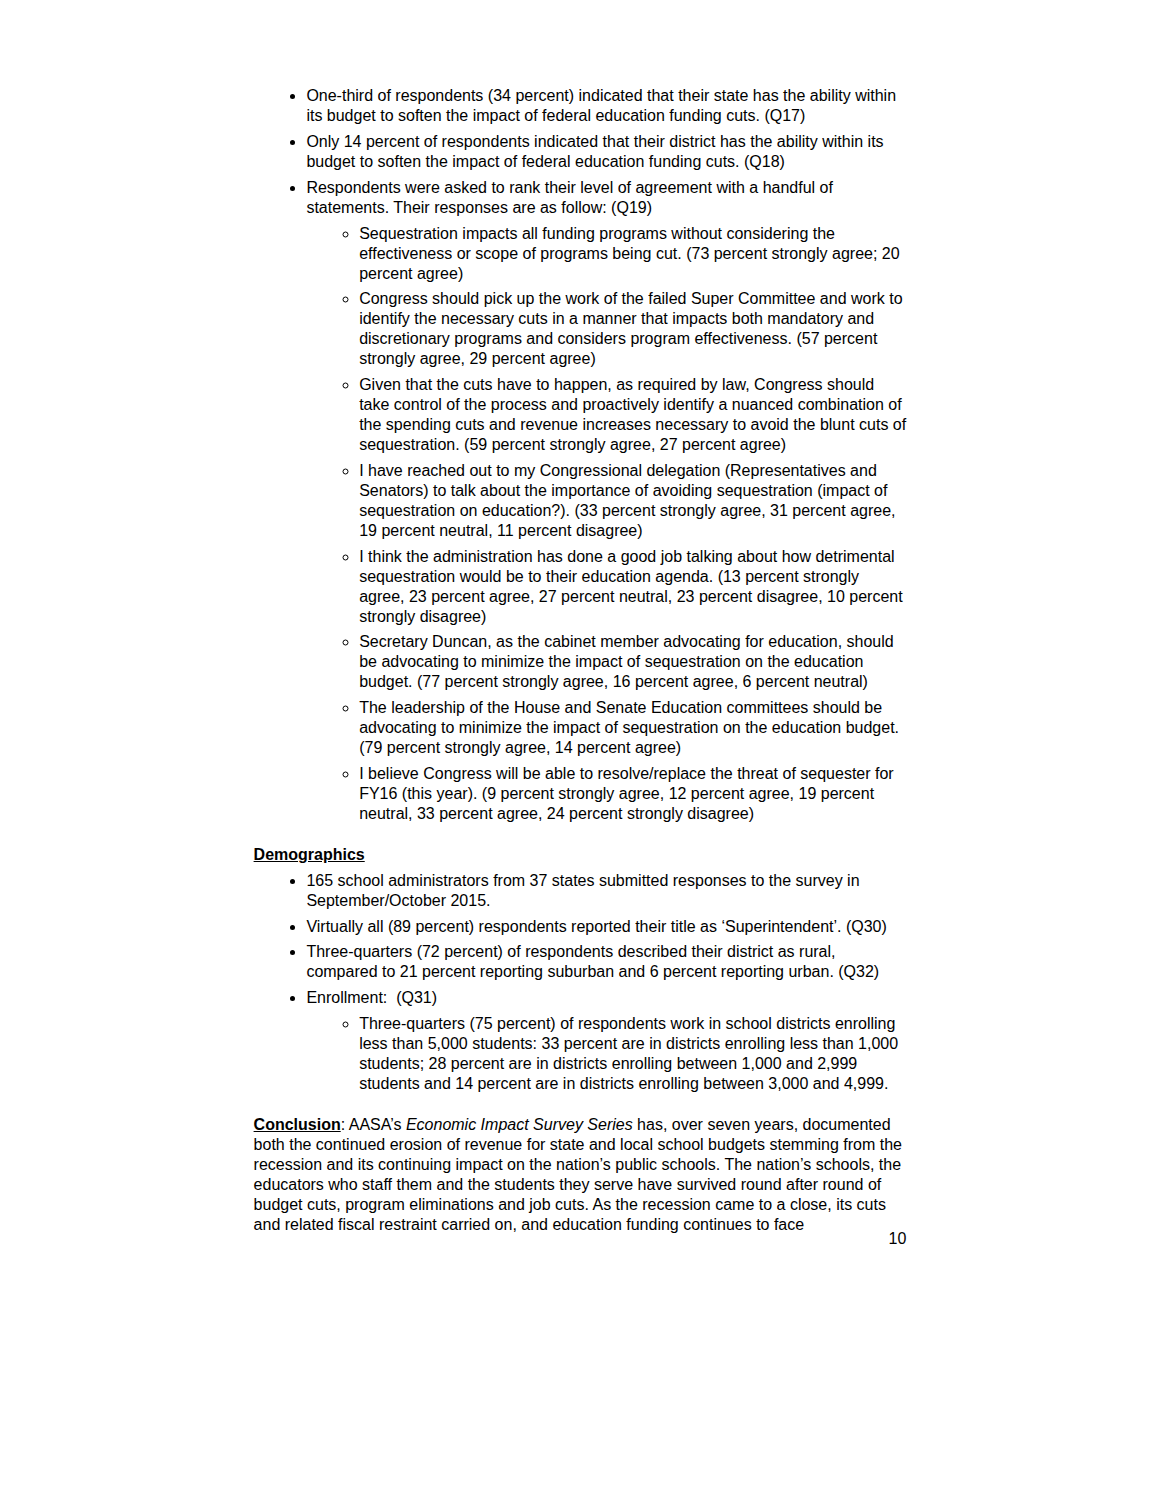One-third of respondents (34 percent) indicated that their state has the ability within its budget to soften the impact of federal education funding cuts. (Q17)
Only 14 percent of respondents indicated that their district has the ability within its budget to soften the impact of federal education funding cuts. (Q18)
Respondents were asked to rank their level of agreement with a handful of statements. Their responses are as follow: (Q19)
Sequestration impacts all funding programs without considering the effectiveness or scope of programs being cut. (73 percent strongly agree; 20 percent agree)
Congress should pick up the work of the failed Super Committee and work to identify the necessary cuts in a manner that impacts both mandatory and discretionary programs and considers program effectiveness. (57 percent strongly agree, 29 percent agree)
Given that the cuts have to happen, as required by law, Congress should take control of the process and proactively identify a nuanced combination of the spending cuts and revenue increases necessary to avoid the blunt cuts of sequestration. (59 percent strongly agree, 27 percent agree)
I have reached out to my Congressional delegation (Representatives and Senators) to talk about the importance of avoiding sequestration (impact of sequestration on education?). (33 percent strongly agree, 31 percent agree, 19 percent neutral, 11 percent disagree)
I think the administration has done a good job talking about how detrimental sequestration would be to their education agenda. (13 percent strongly agree, 23 percent agree, 27 percent neutral, 23 percent disagree, 10 percent strongly disagree)
Secretary Duncan, as the cabinet member advocating for education, should be advocating to minimize the impact of sequestration on the education budget. (77 percent strongly agree, 16 percent agree, 6 percent neutral)
The leadership of the House and Senate Education committees should be advocating to minimize the impact of sequestration on the education budget. (79 percent strongly agree, 14 percent agree)
I believe Congress will be able to resolve/replace the threat of sequester for FY16 (this year). (9 percent strongly agree, 12 percent agree, 19 percent neutral, 33 percent agree, 24 percent strongly disagree)
Demographics
165 school administrators from 37 states submitted responses to the survey in September/October 2015.
Virtually all (89 percent) respondents reported their title as ‘Superintendent’. (Q30)
Three-quarters (72 percent) of respondents described their district as rural, compared to 21 percent reporting suburban and 6 percent reporting urban. (Q32)
Enrollment: (Q31)
Three-quarters (75 percent) of respondents work in school districts enrolling less than 5,000 students: 33 percent are in districts enrolling less than 1,000 students; 28 percent are in districts enrolling between 1,000 and 2,999 students and 14 percent are in districts enrolling between 3,000 and 4,999.
Conclusion: AASA’s Economic Impact Survey Series has, over seven years, documented both the continued erosion of revenue for state and local school budgets stemming from the recession and its continuing impact on the nation’s public schools. The nation’s schools, the educators who staff them and the students they serve have survived round after round of budget cuts, program eliminations and job cuts. As the recession came to a close, its cuts and related fiscal restraint carried on, and education funding continues to face
10